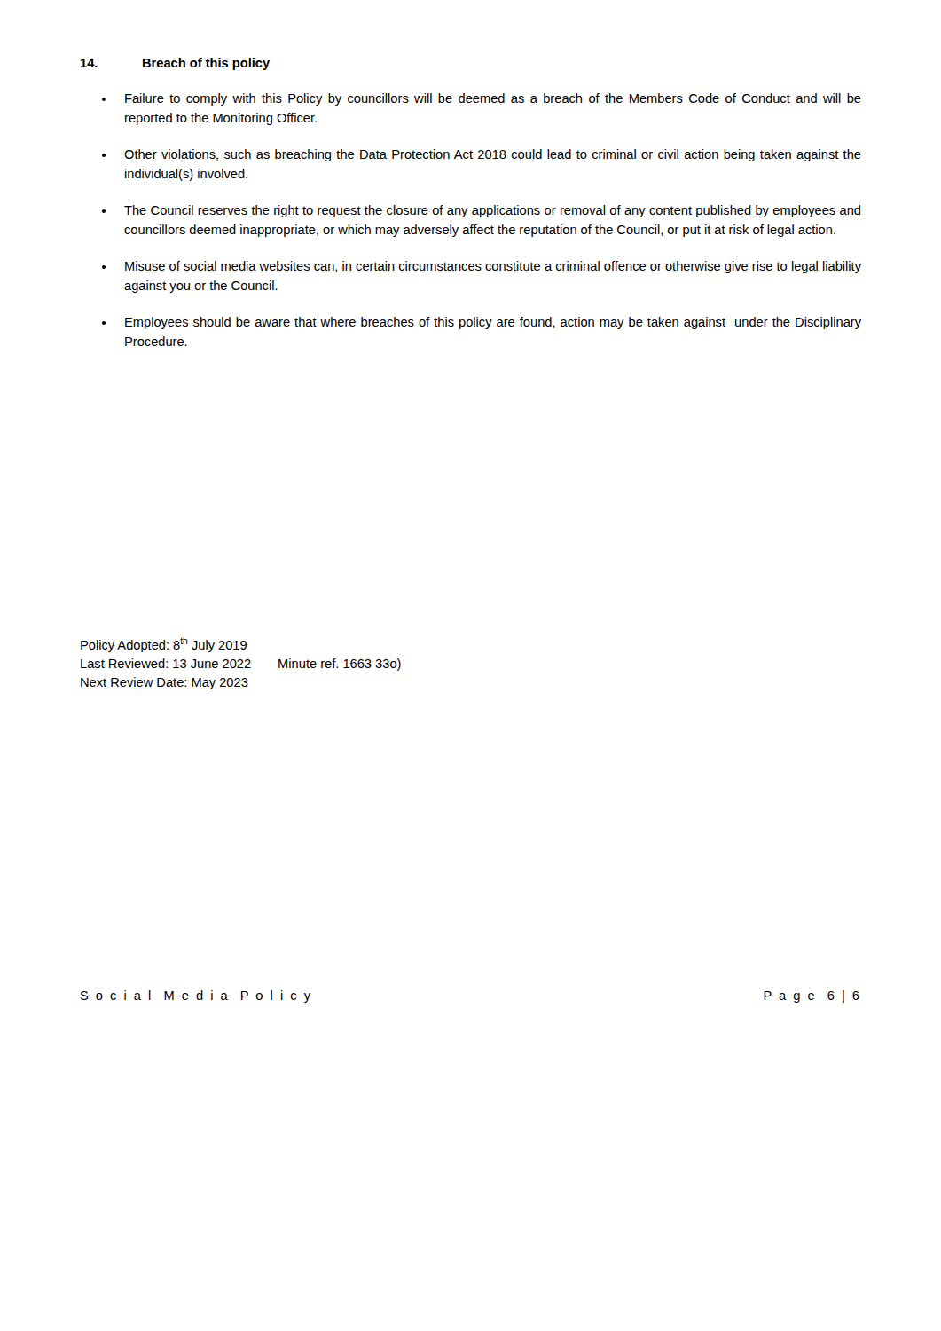14. Breach of this policy
Failure to comply with this Policy by councillors will be deemed as a breach of the Members Code of Conduct and will be reported to the Monitoring Officer.
Other violations, such as breaching the Data Protection Act 2018 could lead to criminal or civil action being taken against the individual(s) involved.
The Council reserves the right to request the closure of any applications or removal of any content published by employees and councillors deemed inappropriate, or which may adversely affect the reputation of the Council, or put it at risk of legal action.
Misuse of social media websites can, in certain circumstances constitute a criminal offence or otherwise give rise to legal liability against you or the Council.
Employees should be aware that where breaches of this policy are found, action may be taken against under the Disciplinary Procedure.
Policy Adopted: 8th July 2019
Last Reviewed: 13 June 2022Minute ref. 1663 33o)
Next Review Date: May 2023
S o c i a l M e d i a P o l i c y P a g e 6 | 6